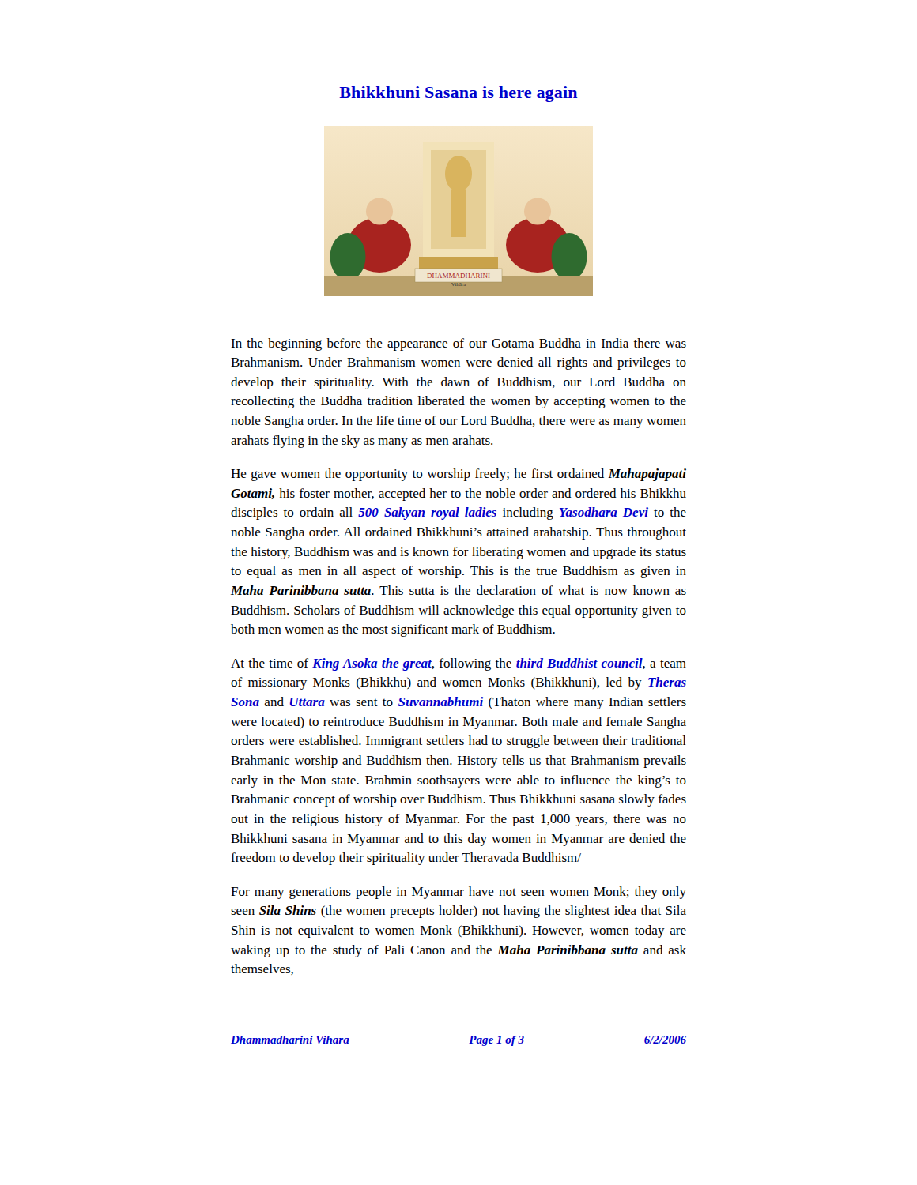Bhikkhuni Sasana is here again
In the beginning before the appearance of our Gotama Buddha in India there was Brahmanism. Under Brahmanism women were denied all rights and privileges to develop their spirituality. With the dawn of Buddhism, our Lord Buddha on recollecting the Buddha tradition liberated the women by accepting women to the noble Sangha order. In the life time of our Lord Buddha, there were as many women arahats flying in the sky as many as men arahats.
He gave women the opportunity to worship freely; he first ordained Mahapajapati Gotami, his foster mother, accepted her to the noble order and ordered his Bhikkhu disciples to ordain all 500 Sakyan royal ladies including Yasodhara Devi to the noble Sangha order. All ordained Bhikkhuni’s attained arahatship. Thus throughout the history, Buddhism was and is known for liberating women and upgrade its status to equal as men in all aspect of worship. This is the true Buddhism as given in Maha Parinibbana sutta. This sutta is the declaration of what is now known as Buddhism. Scholars of Buddhism will acknowledge this equal opportunity given to both men women as the most significant mark of Buddhism.
At the time of King Asoka the great, following the third Buddhist council, a team of missionary Monks (Bhikkhu) and women Monks (Bhikkhuni), led by Theras Sona and Uttara was sent to Suvannabhumi (Thaton where many Indian settlers were located) to reintroduce Buddhism in Myanmar. Both male and female Sangha orders were established. Immigrant settlers had to struggle between their traditional Brahmanic worship and Buddhism then. History tells us that Brahmanism prevails early in the Mon state. Brahmin soothsayers were able to influence the king’s to Brahmanic concept of worship over Buddhism. Thus Bhikkhuni sasana slowly fades out in the religious history of Myanmar. For the past 1,000 years, there was no Bhikkhuni sasana in Myanmar and to this day women in Myanmar are denied the freedom to develop their spirituality under Theravada Buddhism/
For many generations people in Myanmar have not seen women Monk; they only seen Sila Shins (the women precepts holder) not having the slightest idea that Sila Shin is not equivalent to women Monk (Bhikkhuni). However, women today are waking up to the study of Pali Canon and the Maha Parinibbana sutta and ask themselves,
Dhammadharini Vihāra
Page 1 of 3
6/2/2006